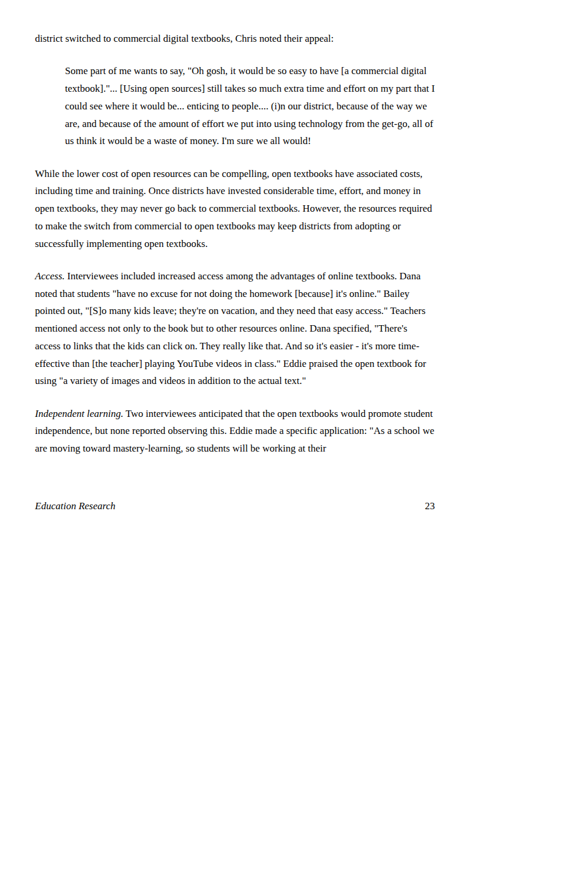district switched to commercial digital textbooks, Chris noted their appeal:
Some part of me wants to say, "Oh gosh, it would be so easy to have [a commercial digital textbook]."... [Using open sources] still takes so much extra time and effort on my part that I could see where it would be... enticing to people.... (i)n our district, because of the way we are, and because of the amount of effort we put into using technology from the get-go, all of us think it would be a waste of money. I'm sure we all would!
While the lower cost of open resources can be compelling, open textbooks have associated costs, including time and training. Once districts have invested considerable time, effort, and money in open textbooks, they may never go back to commercial textbooks. However, the resources required to make the switch from commercial to open textbooks may keep districts from adopting or successfully implementing open textbooks.
Access. Interviewees included increased access among the advantages of online textbooks. Dana noted that students "have no excuse for not doing the homework [because] it's online." Bailey pointed out, "[S]o many kids leave; they're on vacation, and they need that easy access." Teachers mentioned access not only to the book but to other resources online. Dana specified, "There's access to links that the kids can click on. They really like that. And so it's easier - it's more time-effective than [the teacher] playing YouTube videos in class." Eddie praised the open textbook for using "a variety of images and videos in addition to the actual text."
Independent learning. Two interviewees anticipated that the open textbooks would promote student independence, but none reported observing this. Eddie made a specific application: "As a school we are moving toward mastery-learning, so students will be working at their
Education Research 23